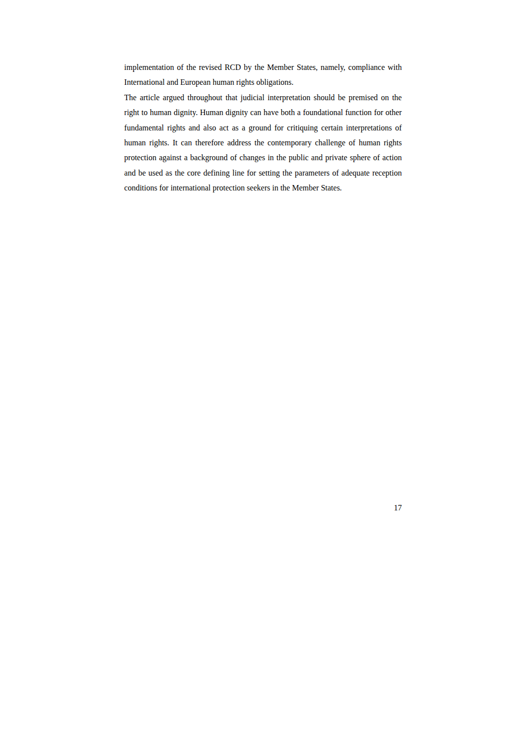implementation of the revised RCD by the Member States, namely, compliance with International and European human rights obligations.
The article argued throughout that judicial interpretation should be premised on the right to human dignity. Human dignity can have both a foundational function for other fundamental rights and also act as a ground for critiquing certain interpretations of human rights. It can therefore address the contemporary challenge of human rights protection against a background of changes in the public and private sphere of action and be used as the core defining line for setting the parameters of adequate reception conditions for international protection seekers in the Member States.
17